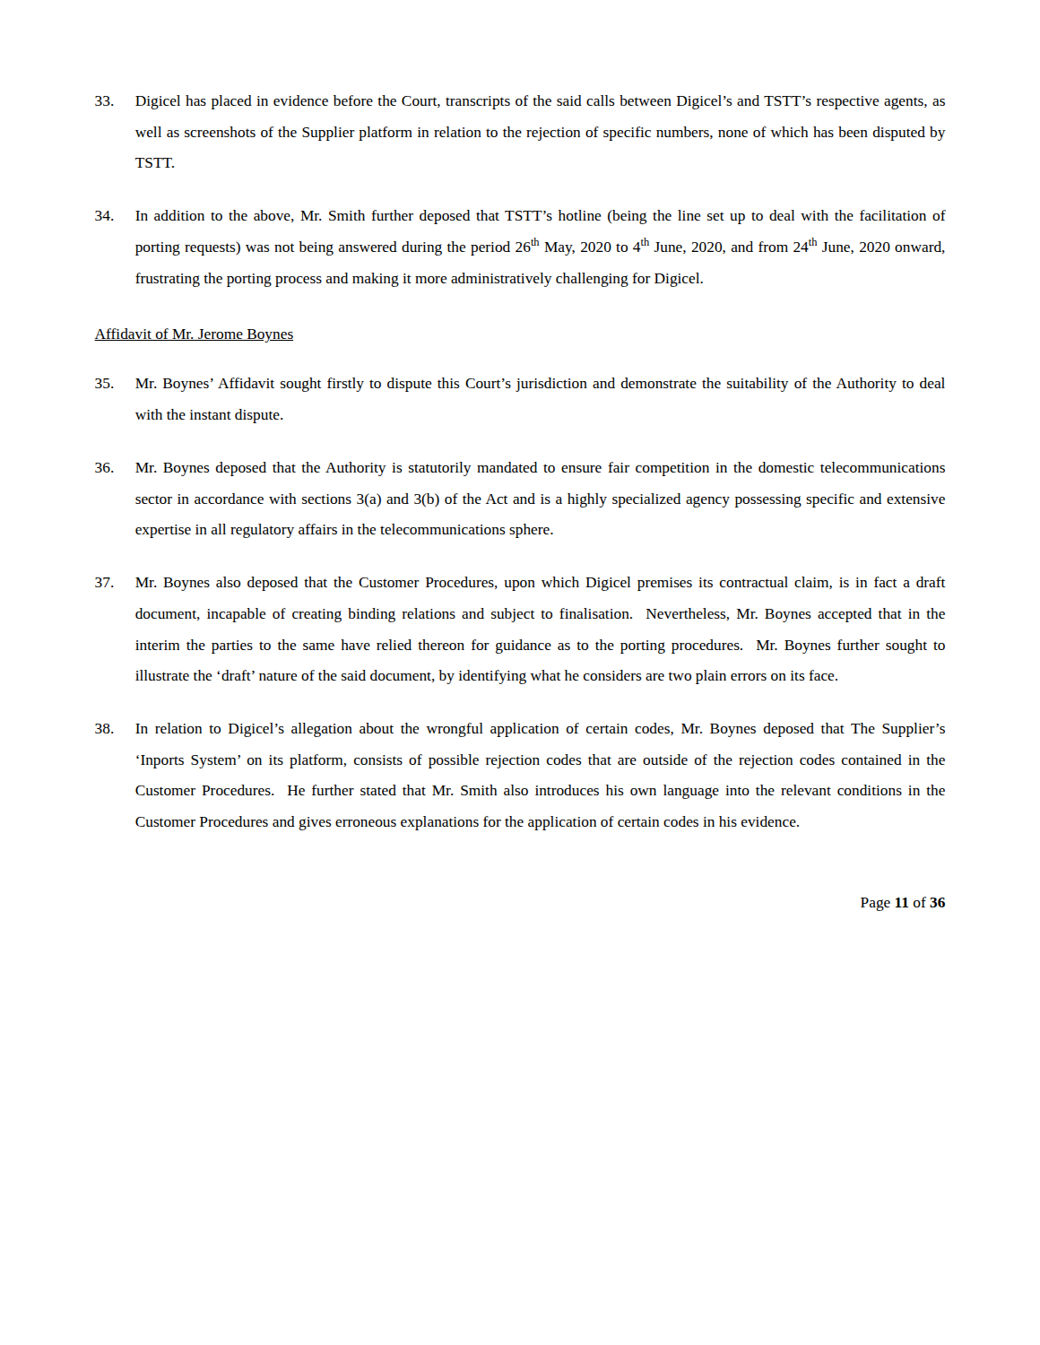33. Digicel has placed in evidence before the Court, transcripts of the said calls between Digicel’s and TSTT’s respective agents, as well as screenshots of the Supplier platform in relation to the rejection of specific numbers, none of which has been disputed by TSTT.
34. In addition to the above, Mr. Smith further deposed that TSTT’s hotline (being the line set up to deal with the facilitation of porting requests) was not being answered during the period 26th May, 2020 to 4th June, 2020, and from 24th June, 2020 onward, frustrating the porting process and making it more administratively challenging for Digicel.
Affidavit of Mr. Jerome Boynes
35. Mr. Boynes’ Affidavit sought firstly to dispute this Court’s jurisdiction and demonstrate the suitability of the Authority to deal with the instant dispute.
36. Mr. Boynes deposed that the Authority is statutorily mandated to ensure fair competition in the domestic telecommunications sector in accordance with sections 3(a) and 3(b) of the Act and is a highly specialized agency possessing specific and extensive expertise in all regulatory affairs in the telecommunications sphere.
37. Mr. Boynes also deposed that the Customer Procedures, upon which Digicel premises its contractual claim, is in fact a draft document, incapable of creating binding relations and subject to finalisation. Nevertheless, Mr. Boynes accepted that in the interim the parties to the same have relied thereon for guidance as to the porting procedures. Mr. Boynes further sought to illustrate the ‘draft’ nature of the said document, by identifying what he considers are two plain errors on its face.
38. In relation to Digicel’s allegation about the wrongful application of certain codes, Mr. Boynes deposed that The Supplier’s ‘Inports System’ on its platform, consists of possible rejection codes that are outside of the rejection codes contained in the Customer Procedures. He further stated that Mr. Smith also introduces his own language into the relevant conditions in the Customer Procedures and gives erroneous explanations for the application of certain codes in his evidence.
Page 11 of 36